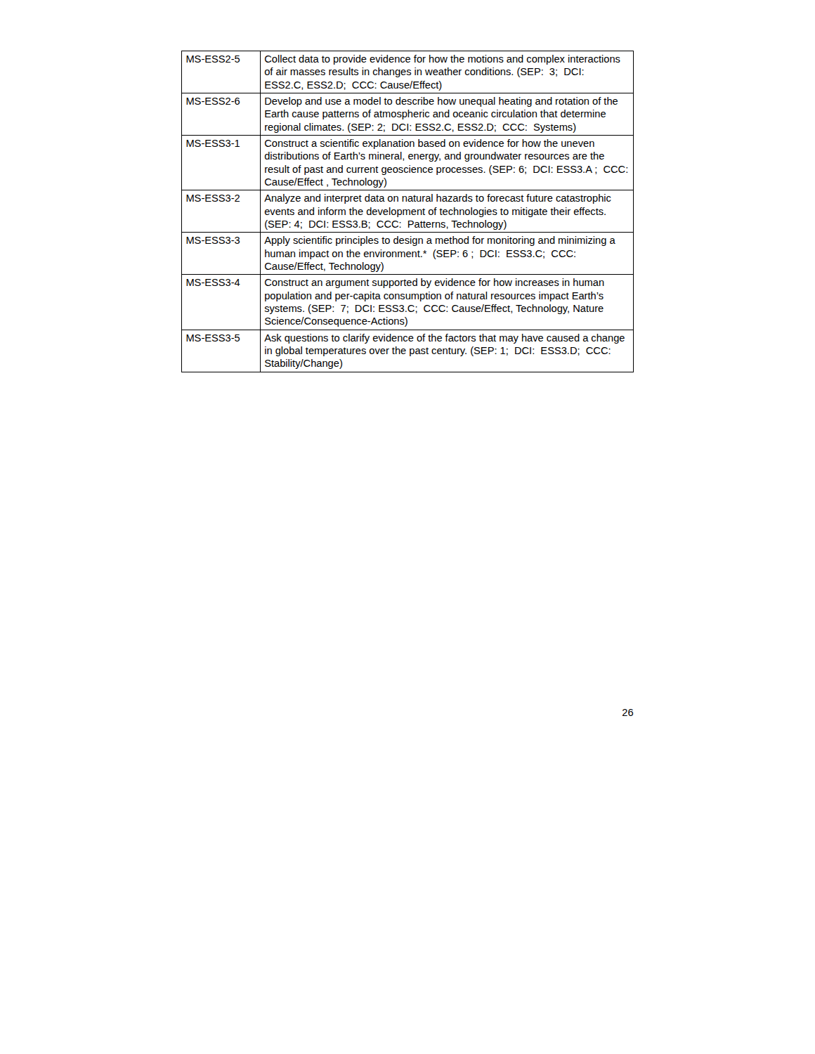| MS-ESS2-5 | Collect data to provide evidence for how the motions and complex interactions of air masses results in changes in weather conditions. (SEP: 3; DCI: ESS2.C, ESS2.D; CCC: Cause/Effect) |
| MS-ESS2-6 | Develop and use a model to describe how unequal heating and rotation of the Earth cause patterns of atmospheric and oceanic circulation that determine regional climates. (SEP: 2; DCI: ESS2.C, ESS2.D; CCC: Systems) |
| MS-ESS3-1 | Construct a scientific explanation based on evidence for how the uneven distributions of Earth’s mineral, energy, and groundwater resources are the result of past and current geoscience processes. (SEP: 6; DCI: ESS3.A ; CCC: Cause/Effect , Technology) |
| MS-ESS3-2 | Analyze and interpret data on natural hazards to forecast future catastrophic events and inform the development of technologies to mitigate their effects. (SEP: 4; DCI: ESS3.B; CCC: Patterns, Technology) |
| MS-ESS3-3 | Apply scientific principles to design a method for monitoring and minimizing a human impact on the environment.* (SEP: 6 ; DCI: ESS3.C; CCC: Cause/Effect, Technology) |
| MS-ESS3-4 | Construct an argument supported by evidence for how increases in human population and per-capita consumption of natural resources impact Earth’s systems. (SEP: 7; DCI: ESS3.C; CCC: Cause/Effect, Technology, Nature Science/Consequence-Actions) |
| MS-ESS3-5 | Ask questions to clarify evidence of the factors that may have caused a change in global temperatures over the past century. (SEP: 1; DCI: ESS3.D; CCC: Stability/Change) |
26